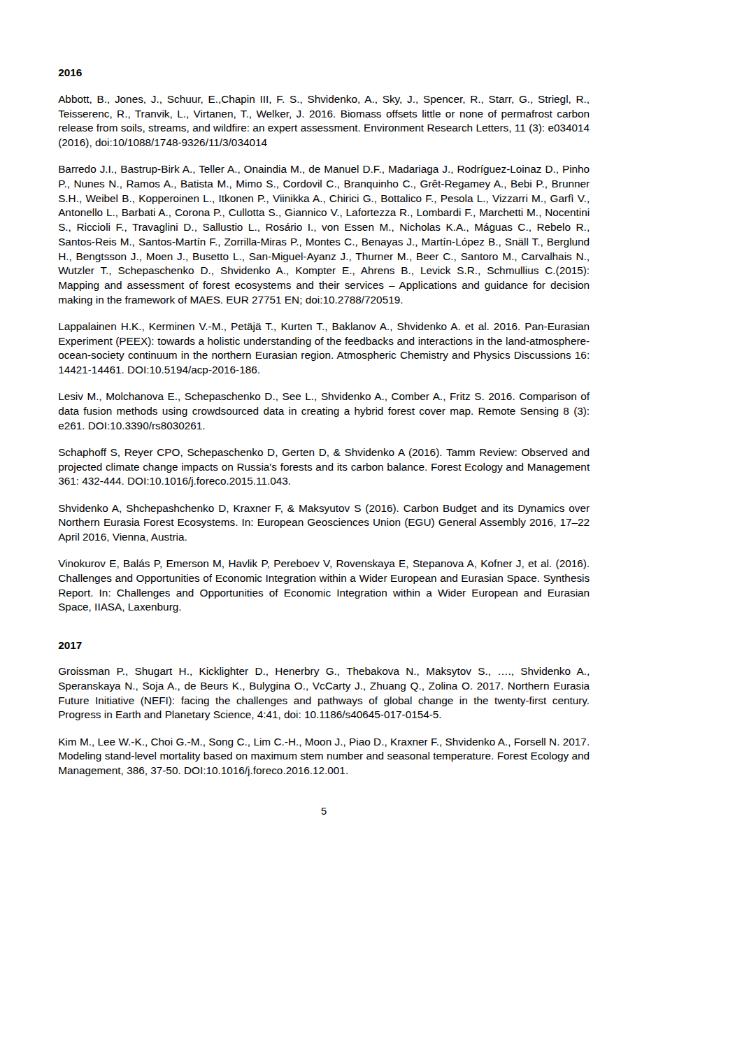2016
Abbott, B., Jones, J., Schuur, E.,Chapin III, F. S., Shvidenko, A., Sky, J., Spencer, R., Starr, G., Striegl, R., Teisserenc, R., Tranvik, L., Virtanen, T., Welker, J. 2016. Biomass offsets little or none of permafrost carbon release from soils, streams, and wildfire: an expert assessment. Environment Research Letters, 11 (3): e034014 (2016), doi:10/1088/1748-9326/11/3/034014
Barredo J.I., Bastrup-Birk A., Teller A., Onaindia M., de Manuel D.F., Madariaga J., Rodríguez-Loinaz D., Pinho P., Nunes N., Ramos A., Batista M., Mimo S., Cordovil C., Branquinho C., Grêt-Regamey A., Bebi P., Brunner S.H., Weibel B., Kopperoinen L., Itkonen P., Viinikka A., Chirici G., Bottalico F., Pesola L., Vizzarri M., Garfì V., Antonello L., Barbati A., Corona P., Cullotta S., Giannico V., Lafortezza R., Lombardi F., Marchetti M., Nocentini S., Riccioli F., Travaglini D., Sallustio L., Rosário I., von Essen M., Nicholas K.A., Máguas C., Rebelo R., Santos-Reis M., Santos-Martín F., Zorrilla-Miras P., Montes C., Benayas J., Martín-López B., Snäll T., Berglund H., Bengtsson J., Moen J., Busetto L., San-Miguel-Ayanz J., Thurner M., Beer C., Santoro M., Carvalhais N., Wutzler T., Schepaschenko D., Shvidenko A., Kompter E., Ahrens B., Levick S.R., Schmullius C.(2015): Mapping and assessment of forest ecosystems and their services – Applications and guidance for decision making in the framework of MAES. EUR 27751 EN; doi:10.2788/720519.
Lappalainen H.K., Kerminen V.-M., Petäjä T., Kurten T., Baklanov A., Shvidenko A. et al. 2016. Pan-Eurasian Experiment (PEEX): towards a holistic understanding of the feedbacks and interactions in the land-atmosphere-ocean-society continuum in the northern Eurasian region. Atmospheric Chemistry and Physics Discussions 16: 14421-14461. DOI:10.5194/acp-2016-186.
Lesiv M., Molchanova E., Schepaschenko D., See L., Shvidenko A., Comber A., Fritz S. 2016. Comparison of data fusion methods using crowdsourced data in creating a hybrid forest cover map. Remote Sensing 8 (3): e261. DOI:10.3390/rs8030261.
Schaphoff S, Reyer CPO, Schepaschenko D, Gerten D, & Shvidenko A (2016). Tamm Review: Observed and projected climate change impacts on Russia's forests and its carbon balance. Forest Ecology and Management 361: 432-444. DOI:10.1016/j.foreco.2015.11.043.
Shvidenko A, Shchepashchenko D, Kraxner F, & Maksyutov S (2016). Carbon Budget and its Dynamics over Northern Eurasia Forest Ecosystems. In: European Geosciences Union (EGU) General Assembly 2016, 17–22 April 2016, Vienna, Austria.
Vinokurov E, Balás P, Emerson M, Havlik P, Pereboev V, Rovenskaya E, Stepanova A, Kofner J, et al. (2016). Challenges and Opportunities of Economic Integration within a Wider European and Eurasian Space. Synthesis Report. In: Challenges and Opportunities of Economic Integration within a Wider European and Eurasian Space, IIASA, Laxenburg.
2017
Groissman P., Shugart H., Kicklighter D., Henerbry G., Thebakova N., Maksytov S., …., Shvidenko A., Speranskaya N., Soja A., de Beurs K., Bulygina O., VcCarty J., Zhuang Q., Zolina O. 2017. Northern Eurasia Future Initiative (NEFI): facing the challenges and pathways of global change in the twenty-first century. Progress in Earth and Planetary Science, 4:41, doi: 10.1186/s40645-017-0154-5.
Kim M., Lee W.-K., Choi G.-M., Song C., Lim C.-H., Moon J., Piao D., Kraxner F., Shvidenko A., Forsell N. 2017. Modeling stand-level mortality based on maximum stem number and seasonal temperature. Forest Ecology and Management, 386, 37-50. DOI:10.1016/j.foreco.2016.12.001.
5